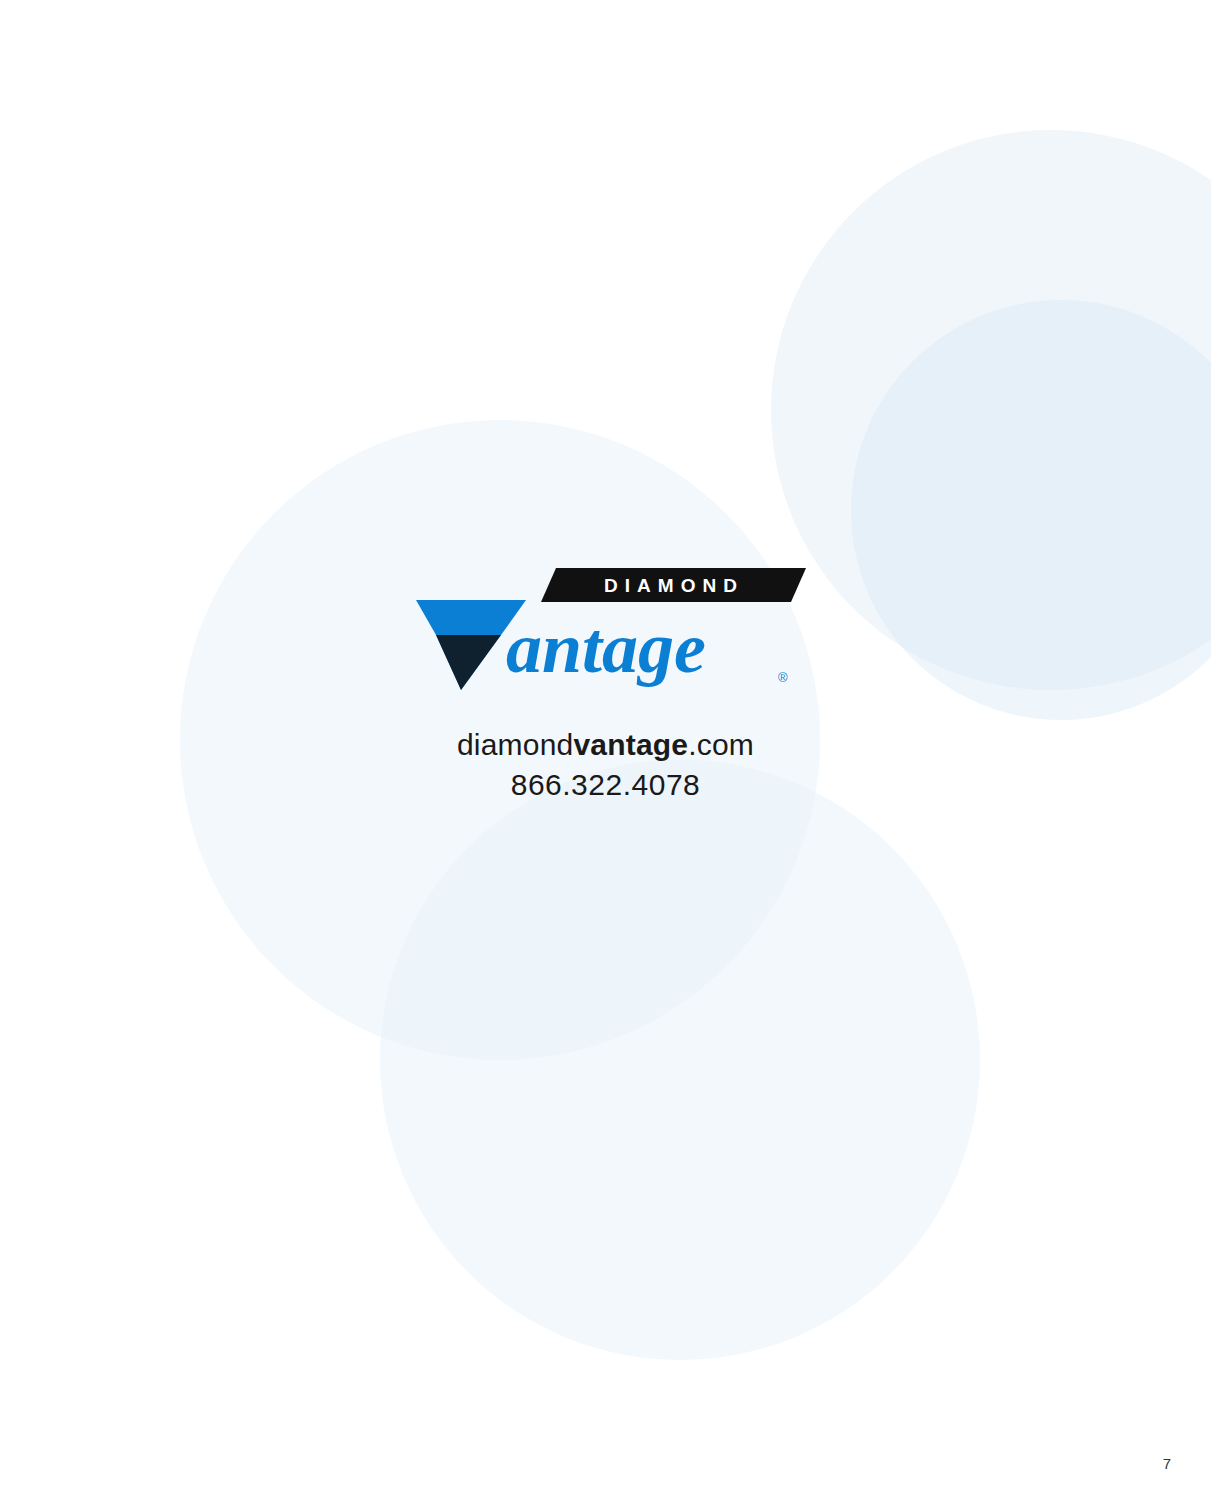DIAMOND antage ®
diamondvantage.com
866.322.4078
7